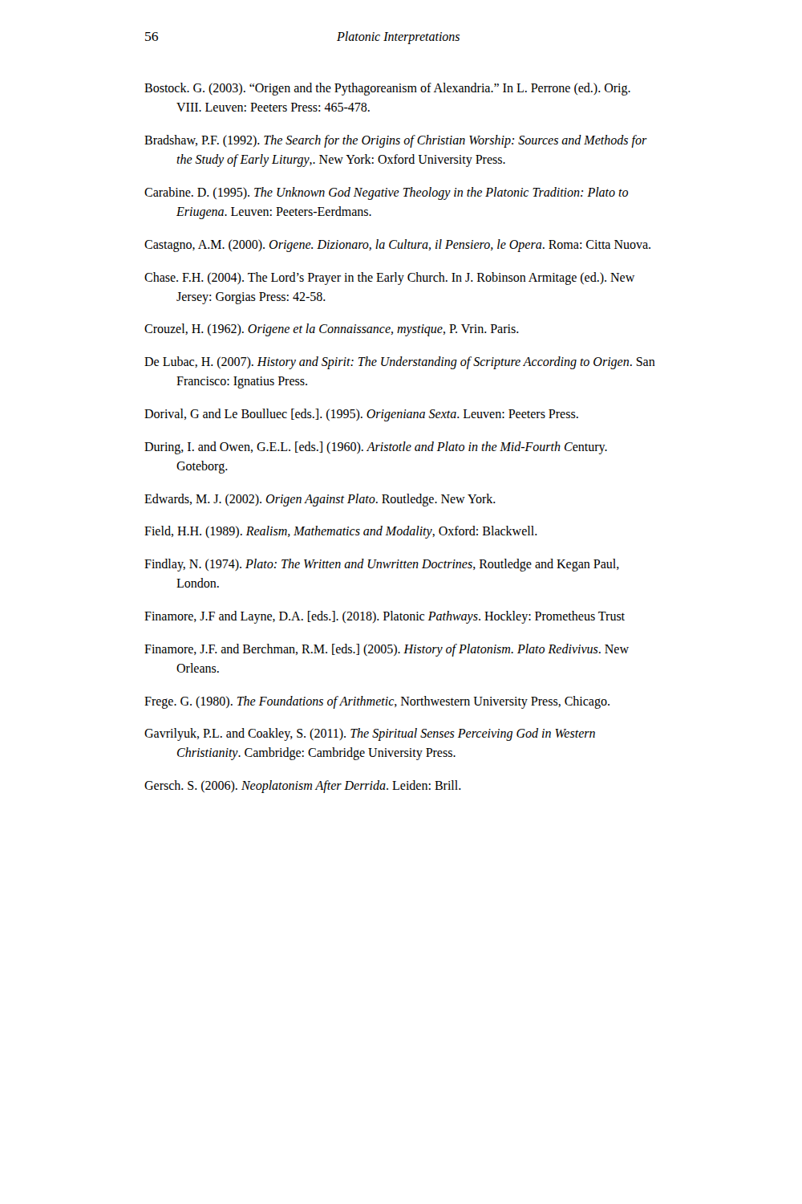56 Platonic Interpretations
Bostock. G. (2003). “Origen and the Pythagoreanism of Alexandria.” In L. Perrone (ed.). Orig. VIII. Leuven: Peeters Press: 465-478.
Bradshaw, P.F. (1992). The Search for the Origins of Christian Worship: Sources and Methods for the Study of Early Liturgy,. New York: Oxford University Press.
Carabine. D. (1995). The Unknown God Negative Theology in the Platonic Tradition: Plato to Eriugena. Leuven: Peeters-Eerdmans.
Castagno, A.M. (2000). Origene. Dizionaro, la Cultura, il Pensiero, le Opera. Roma: Citta Nuova.
Chase. F.H. (2004). The Lord’s Prayer in the Early Church. In J. Robinson Armitage (ed.). New Jersey: Gorgias Press: 42-58.
Crouzel, H. (1962). Origene et la Connaissance, mystique, P. Vrin. Paris.
De Lubac, H. (2007). History and Spirit: The Understanding of Scripture According to Origen. San Francisco: Ignatius Press.
Dorival, G and Le Boulluec [eds.]. (1995). Origeniana Sexta. Leuven: Peeters Press.
During, I. and Owen, G.E.L. [eds.] (1960). Aristotle and Plato in the Mid-Fourth Century. Goteborg.
Edwards, M. J. (2002). Origen Against Plato. Routledge. New York.
Field, H.H. (1989). Realism, Mathematics and Modality, Oxford: Blackwell.
Findlay, N. (1974). Plato: The Written and Unwritten Doctrines, Routledge and Kegan Paul, London.
Finamore, J.F and Layne, D.A. [eds.]. (2018). Platonic Pathways. Hockley: Prometheus Trust
Finamore, J.F. and Berchman, R.M. [eds.] (2005). History of Platonism. Plato Redivivus. New Orleans.
Frege. G. (1980). The Foundations of Arithmetic, Northwestern University Press, Chicago.
Gavrilyuk, P.L. and Coakley, S. (2011). The Spiritual Senses Perceiving God in Western Christianity. Cambridge: Cambridge University Press.
Gersch. S. (2006). Neoplatonism After Derrida. Leiden: Brill.